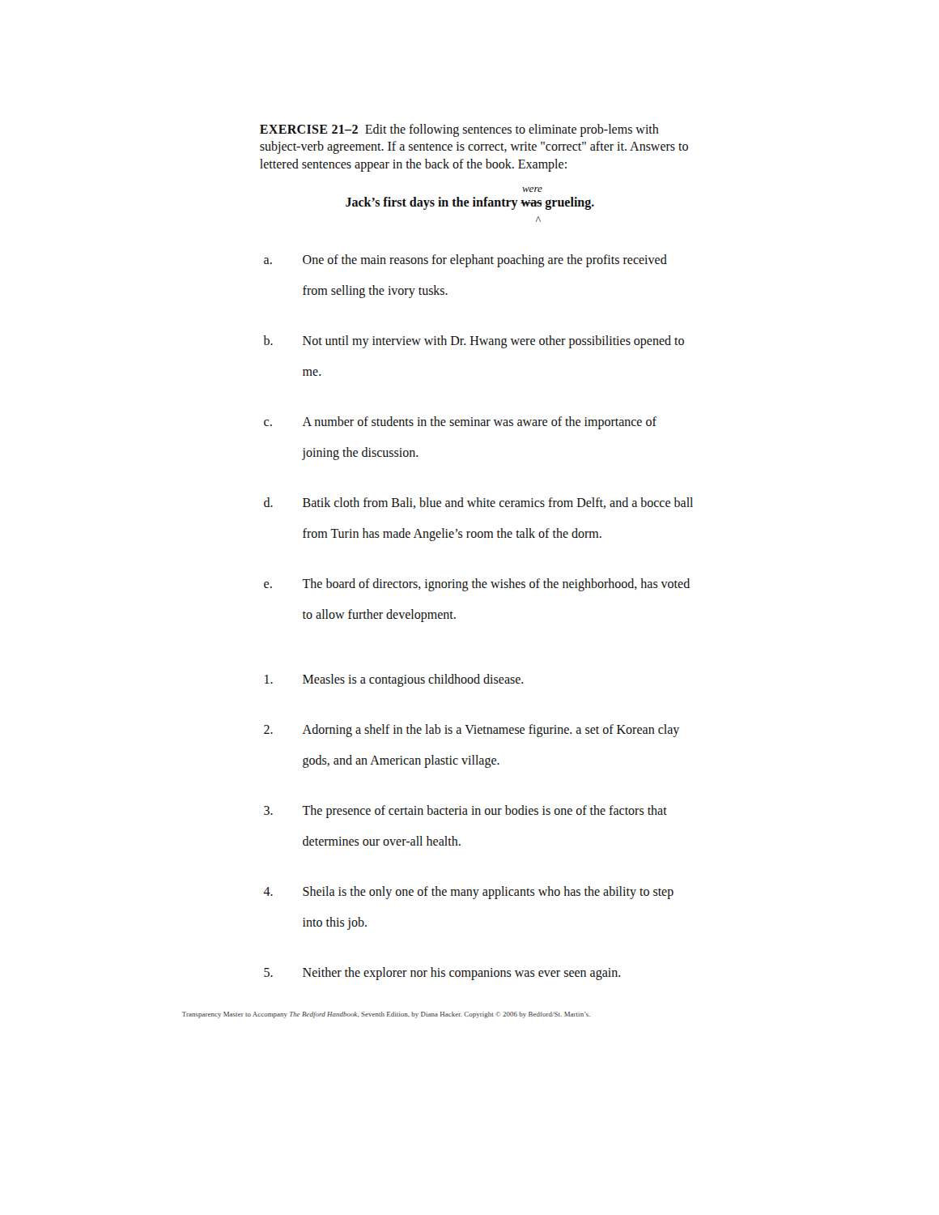EXERCISE 21–2 Edit the following sentences to eliminate prob-lems with subject-verb agreement. If a sentence is correct, write "correct" after it. Answers to lettered sentences appear in the back of the book. Example:
Jack’s first days in the infantry were was grueling.
a. One of the main reasons for elephant poaching are the profits received from selling the ivory tusks.
b. Not until my interview with Dr. Hwang were other possibilities opened to me.
c. A number of students in the seminar was aware of the importance of joining the discussion.
d. Batik cloth from Bali, blue and white ceramics from Delft, and a bocce ball from Turin has made Angelie’s room the talk of the dorm.
e. The board of directors, ignoring the wishes of the neighborhood, has voted to allow further development.
1. Measles is a contagious childhood disease.
2. Adorning a shelf in the lab is a Vietnamese figurine. a set of Korean clay gods, and an American plastic village.
3. The presence of certain bacteria in our bodies is one of the factors that determines our over-all health.
4. Sheila is the only one of the many applicants who has the ability to step into this job.
5. Neither the explorer nor his companions was ever seen again.
Transparency Master to Accompany The Bedford Handbook, Seventh Edition, by Diana Hacker. Copyright © 2006 by Bedford/St. Martin’s.